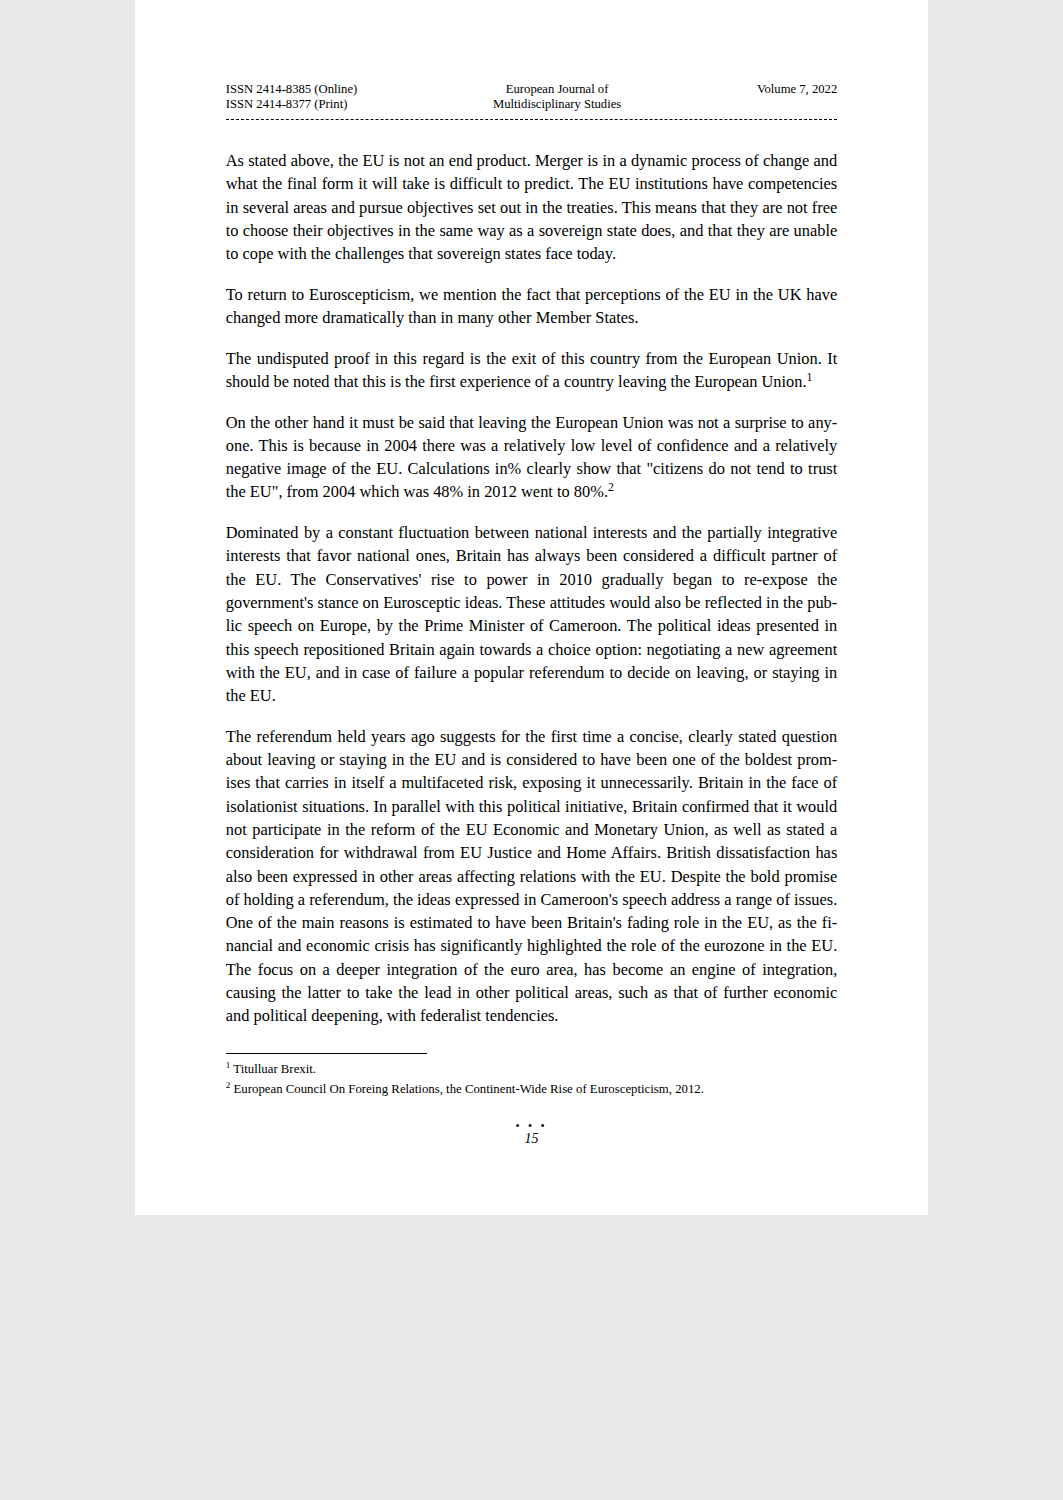ISSN 2414-8385 (Online)
ISSN 2414-8377 (Print)
European Journal of
Multidisciplinary Studies
Volume 7, 2022
As stated above, the EU is not an end product. Merger is in a dynamic process of change and what the final form it will take is difficult to predict. The EU institutions have competencies in several areas and pursue objectives set out in the treaties. This means that they are not free to choose their objectives in the same way as a sovereign state does, and that they are unable to cope with the challenges that sovereign states face today.
To return to Euroscepticism, we mention the fact that perceptions of the EU in the UK have changed more dramatically than in many other Member States.
The undisputed proof in this regard is the exit of this country from the European Union. It should be noted that this is the first experience of a country leaving the European Union.1
On the other hand it must be said that leaving the European Union was not a surprise to anyone. This is because in 2004 there was a relatively low level of confidence and a relatively negative image of the EU. Calculations in% clearly show that "citizens do not tend to trust the EU", from 2004 which was 48% in 2012 went to 80%.2
Dominated by a constant fluctuation between national interests and the partially integrative interests that favor national ones, Britain has always been considered a difficult partner of the EU. The Conservatives' rise to power in 2010 gradually began to re-expose the government's stance on Eurosceptic ideas. These attitudes would also be reflected in the public speech on Europe, by the Prime Minister of Cameroon. The political ideas presented in this speech repositioned Britain again towards a choice option: negotiating a new agreement with the EU, and in case of failure a popular referendum to decide on leaving, or staying in the EU.
The referendum held years ago suggests for the first time a concise, clearly stated question about leaving or staying in the EU and is considered to have been one of the boldest promises that carries in itself a multifaceted risk, exposing it unnecessarily. Britain in the face of isolationist situations. In parallel with this political initiative, Britain confirmed that it would not participate in the reform of the EU Economic and Monetary Union, as well as stated a consideration for withdrawal from EU Justice and Home Affairs. British dissatisfaction has also been expressed in other areas affecting relations with the EU. Despite the bold promise of holding a referendum, the ideas expressed in Cameroon's speech address a range of issues. One of the main reasons is estimated to have been Britain's fading role in the EU, as the financial and economic crisis has significantly highlighted the role of the eurozone in the EU. The focus on a deeper integration of the euro area, has become an engine of integration, causing the latter to take the lead in other political areas, such as that of further economic and political deepening, with federalist tendencies.
1 Titulluar Brexit.
2 European Council On Foreing Relations, the Continent-Wide Rise of Euroscepticism, 2012.
• • • 15